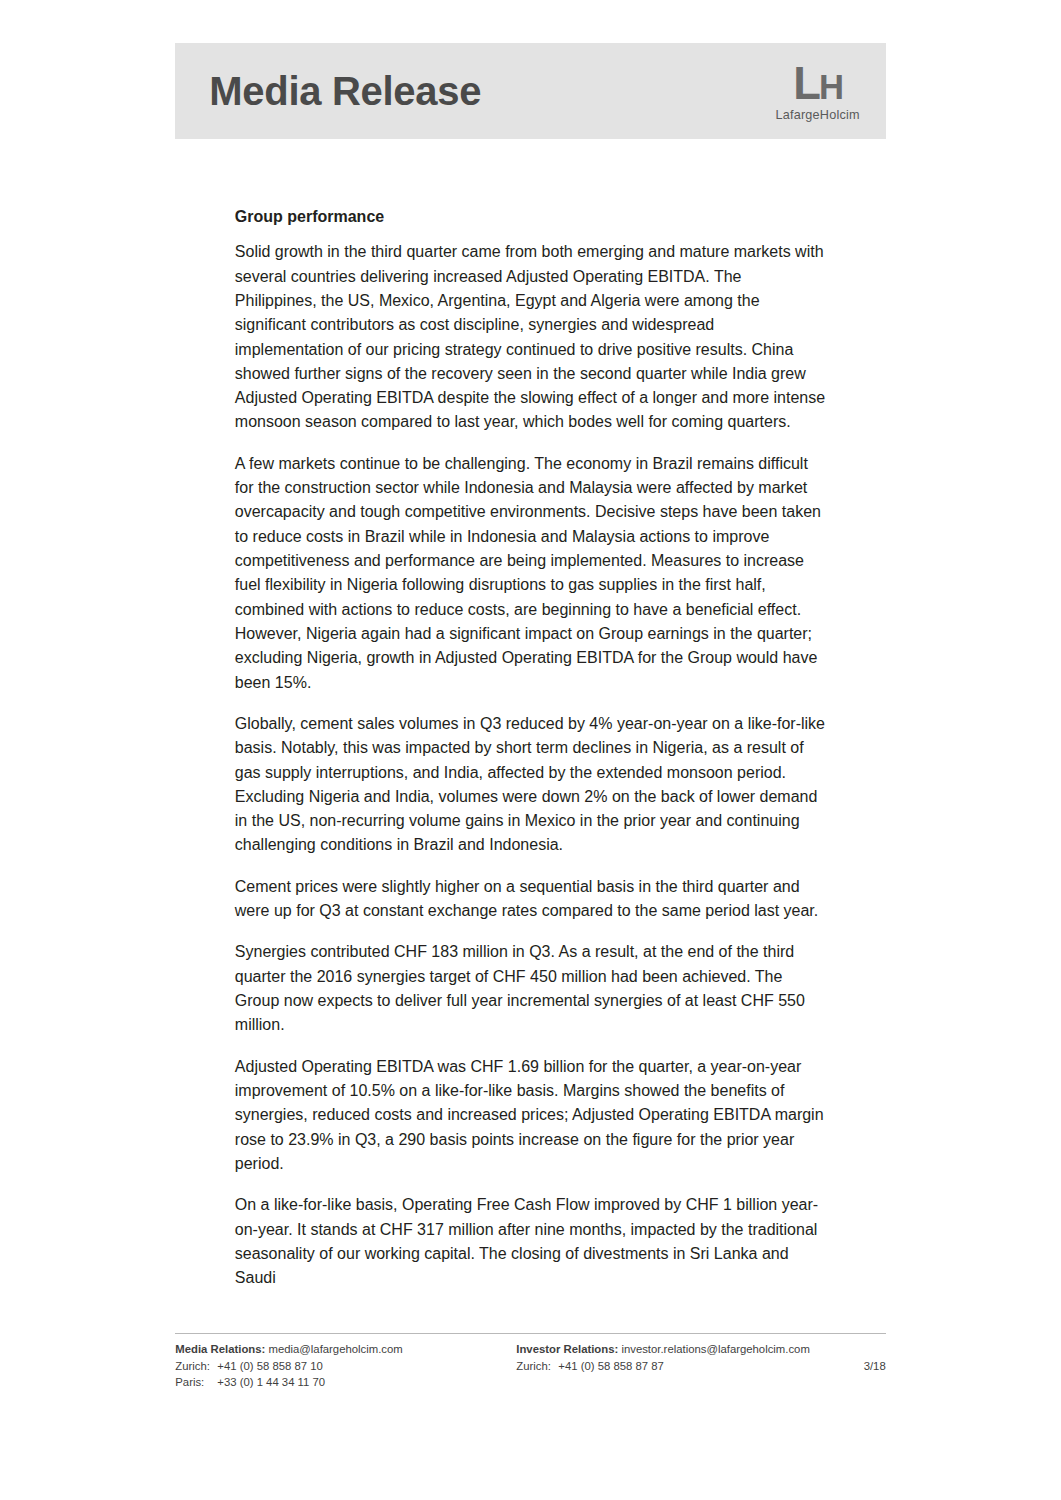Media Release
LH LafargeHolcim
Group performance
Solid growth in the third quarter came from both emerging and mature markets with several countries delivering increased Adjusted Operating EBITDA. The Philippines, the US, Mexico, Argentina, Egypt and Algeria were among the significant contributors as cost discipline, synergies and widespread implementation of our pricing strategy continued to drive positive results. China showed further signs of the recovery seen in the second quarter while India grew Adjusted Operating EBITDA despite the slowing effect of a longer and more intense monsoon season compared to last year, which bodes well for coming quarters.
A few markets continue to be challenging. The economy in Brazil remains difficult for the construction sector while Indonesia and Malaysia were affected by market overcapacity and tough competitive environments. Decisive steps have been taken to reduce costs in Brazil while in Indonesia and Malaysia actions to improve competitiveness and performance are being implemented. Measures to increase fuel flexibility in Nigeria following disruptions to gas supplies in the first half, combined with actions to reduce costs, are beginning to have a beneficial effect. However, Nigeria again had a significant impact on Group earnings in the quarter; excluding Nigeria, growth in Adjusted Operating EBITDA for the Group would have been 15%.
Globally, cement sales volumes in Q3 reduced by 4% year-on-year on a like-for-like basis. Notably, this was impacted by short term declines in Nigeria, as a result of gas supply interruptions, and India, affected by the extended monsoon period. Excluding Nigeria and India, volumes were down 2% on the back of lower demand in the US, non-recurring volume gains in Mexico in the prior year and continuing challenging conditions in Brazil and Indonesia.
Cement prices were slightly higher on a sequential basis in the third quarter and were up for Q3 at constant exchange rates compared to the same period last year.
Synergies contributed CHF 183 million in Q3. As a result, at the end of the third quarter the 2016 synergies target of CHF 450 million had been achieved. The Group now expects to deliver full year incremental synergies of at least CHF 550 million.
Adjusted Operating EBITDA was CHF 1.69 billion for the quarter, a year-on-year improvement of 10.5% on a like-for-like basis. Margins showed the benefits of synergies, reduced costs and increased prices; Adjusted Operating EBITDA margin rose to 23.9% in Q3, a 290 basis points increase on the figure for the prior year period.
On a like-for-like basis, Operating Free Cash Flow improved by CHF 1 billion year-on-year. It stands at CHF 317 million after nine months, impacted by the traditional seasonality of our working capital. The closing of divestments in Sri Lanka and Saudi
Media Relations: media@lafargeholcim.com
Zurich:+41 (0) 58 858 87 10
Paris:+33 (0) 1 44 34 11 70
Investor Relations: investor.relations@lafargeholcim.com
Zurich:+41 (0) 58 858 87 87
3/18